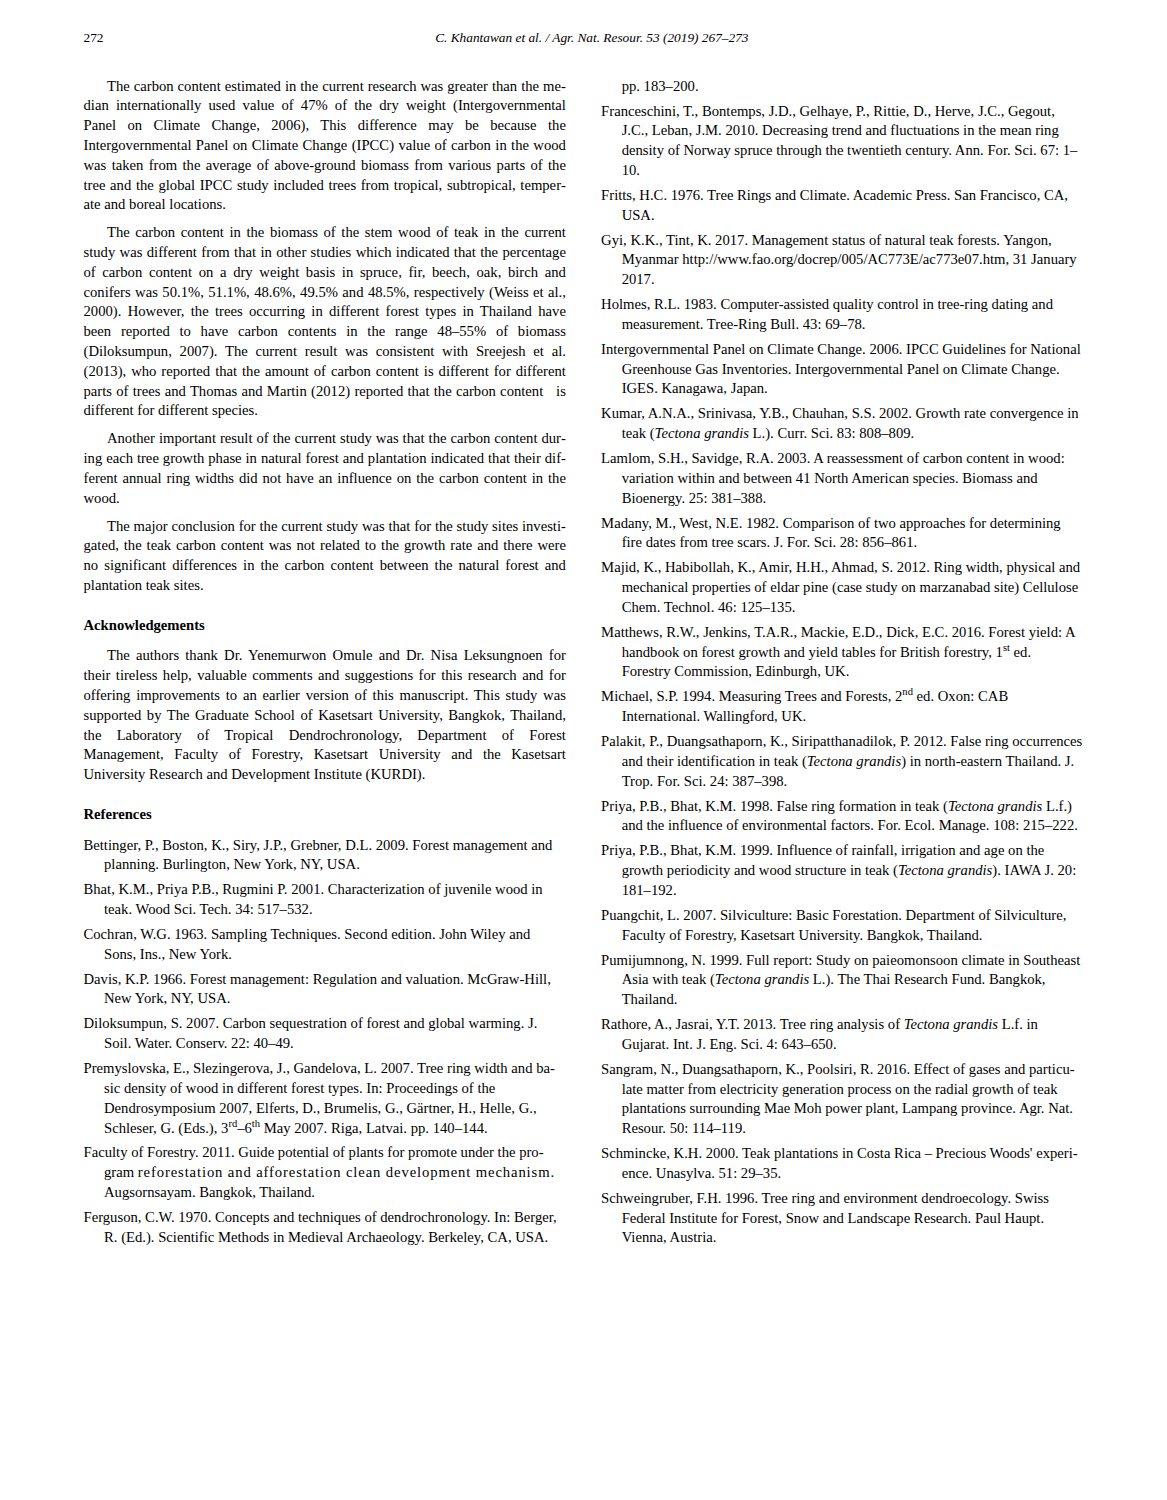272 C. Khantawan et al. / Agr. Nat. Resour. 53 (2019) 267–273
The carbon content estimated in the current research was greater than the median internationally used value of 47% of the dry weight (Intergovernmental Panel on Climate Change, 2006), This difference may be because the Intergovernmental Panel on Climate Change (IPCC) value of carbon in the wood was taken from the average of above-ground biomass from various parts of the tree and the global IPCC study included trees from tropical, subtropical, temperate and boreal locations.
The carbon content in the biomass of the stem wood of teak in the current study was different from that in other studies which indicated that the percentage of carbon content on a dry weight basis in spruce, fir, beech, oak, birch and conifers was 50.1%, 51.1%, 48.6%, 49.5% and 48.5%, respectively (Weiss et al., 2000). However, the trees occurring in different forest types in Thailand have been reported to have carbon contents in the range 48–55% of biomass (Diloksumpun, 2007). The current result was consistent with Sreejesh et al. (2013), who reported that the amount of carbon content is different for different parts of trees and Thomas and Martin (2012) reported that the carbon content is different for different species.
Another important result of the current study was that the carbon content during each tree growth phase in natural forest and plantation indicated that their different annual ring widths did not have an influence on the carbon content in the wood.
The major conclusion for the current study was that for the study sites investigated, the teak carbon content was not related to the growth rate and there were no significant differences in the carbon content between the natural forest and plantation teak sites.
Acknowledgements
The authors thank Dr. Yenemurwon Omule and Dr. Nisa Leksungnoen for their tireless help, valuable comments and suggestions for this research and for offering improvements to an earlier version of this manuscript. This study was supported by The Graduate School of Kasetsart University, Bangkok, Thailand, the Laboratory of Tropical Dendrochronology, Department of Forest Management, Faculty of Forestry, Kasetsart University and the Kasetsart University Research and Development Institute (KURDI).
References
Bettinger, P., Boston, K., Siry, J.P., Grebner, D.L. 2009. Forest management and planning. Burlington, New York, NY, USA.
Bhat, K.M., Priya P.B., Rugmini P. 2001. Characterization of juvenile wood in teak. Wood Sci. Tech. 34: 517–532.
Cochran, W.G. 1963. Sampling Techniques. Second edition. John Wiley and Sons, Ins., New York.
Davis, K.P. 1966. Forest management: Regulation and valuation. McGraw-Hill, New York, NY, USA.
Diloksumpun, S. 2007. Carbon sequestration of forest and global warming. J. Soil. Water. Conserv. 22: 40–49.
Premyslovska, E., Slezingerova, J., Gandelova, L. 2007. Tree ring width and basic density of wood in different forest types. In: Proceedings of the Dendrosymposium 2007, Elferts, D., Brumelis, G., Gärtner, H., Helle, G., Schleser, G. (Eds.), 3rd–6th May 2007. Riga, Latvai. pp. 140–144.
Faculty of Forestry. 2011. Guide potential of plants for promote under the program reforestation and afforestation clean development mechanism. Augsornsayam. Bangkok, Thailand.
Ferguson, C.W. 1970. Concepts and techniques of dendrochronology. In: Berger, R. (Ed.). Scientific Methods in Medieval Archaeology. Berkeley, CA, USA. pp. 183–200.
Franceschini, T., Bontemps, J.D., Gelhaye, P., Rittie, D., Herve, J.C., Gegout, J.C., Leban, J.M. 2010. Decreasing trend and fluctuations in the mean ring density of Norway spruce through the twentieth century. Ann. For. Sci. 67: 1–10.
Fritts, H.C. 1976. Tree Rings and Climate. Academic Press. San Francisco, CA, USA.
Gyi, K.K., Tint, K. 2017. Management status of natural teak forests. Yangon, Myanmar http://www.fao.org/docrep/005/AC773E/ac773e07.htm, 31 January 2017.
Holmes, R.L. 1983. Computer-assisted quality control in tree-ring dating and measurement. Tree-Ring Bull. 43: 69–78.
Intergovernmental Panel on Climate Change. 2006. IPCC Guidelines for National Greenhouse Gas Inventories. Intergovernmental Panel on Climate Change. IGES. Kanagawa, Japan.
Kumar, A.N.A., Srinivasa, Y.B., Chauhan, S.S. 2002. Growth rate convergence in teak (Tectona grandis L.). Curr. Sci. 83: 808–809.
Lamlom, S.H., Savidge, R.A. 2003. A reassessment of carbon content in wood: variation within and between 41 North American species. Biomass and Bioenergy. 25: 381–388.
Madany, M., West, N.E. 1982. Comparison of two approaches for determining fire dates from tree scars. J. For. Sci. 28: 856–861.
Majid, K., Habibollah, K., Amir, H.H., Ahmad, S. 2012. Ring width, physical and mechanical properties of eldar pine (case study on marzanabad site) Cellulose Chem. Technol. 46: 125–135.
Matthews, R.W., Jenkins, T.A.R., Mackie, E.D., Dick, E.C. 2016. Forest yield: A handbook on forest growth and yield tables for British forestry, 1st ed. Forestry Commission, Edinburgh, UK.
Michael, S.P. 1994. Measuring Trees and Forests, 2nd ed. Oxon: CAB International. Wallingford, UK.
Palakit, P., Duangsathaporn, K., Siripatthanadilok, P. 2012. False ring occurrences and their identification in teak (Tectona grandis) in north-eastern Thailand. J. Trop. For. Sci. 24: 387–398.
Priya, P.B., Bhat, K.M. 1998. False ring formation in teak (Tectona grandis L.f.) and the influence of environmental factors. For. Ecol. Manage. 108: 215–222.
Priya, P.B., Bhat, K.M. 1999. Influence of rainfall, irrigation and age on the growth periodicity and wood structure in teak (Tectona grandis). IAWA J. 20: 181–192.
Puangchit, L. 2007. Silviculture: Basic Forestation. Department of Silviculture, Faculty of Forestry, Kasetsart University. Bangkok, Thailand.
Pumijumnong, N. 1999. Full report: Study on paieomonsoon climate in Southeast Asia with teak (Tectona grandis L.). The Thai Research Fund. Bangkok, Thailand.
Rathore, A., Jasrai, Y.T. 2013. Tree ring analysis of Tectona grandis L.f. in Gujarat. Int. J. Eng. Sci. 4: 643–650.
Sangram, N., Duangsathaporn, K., Poolsiri, R. 2016. Effect of gases and particulate matter from electricity generation process on the radial growth of teak plantations surrounding Mae Moh power plant, Lampang province. Agr. Nat. Resour. 50: 114–119.
Schmincke, K.H. 2000. Teak plantations in Costa Rica – Precious Woods' experience. Unasylva. 51: 29–35.
Schweingruber, F.H. 1996. Tree ring and environment dendroecology. Swiss Federal Institute for Forest, Snow and Landscape Research. Paul Haupt. Vienna, Austria.